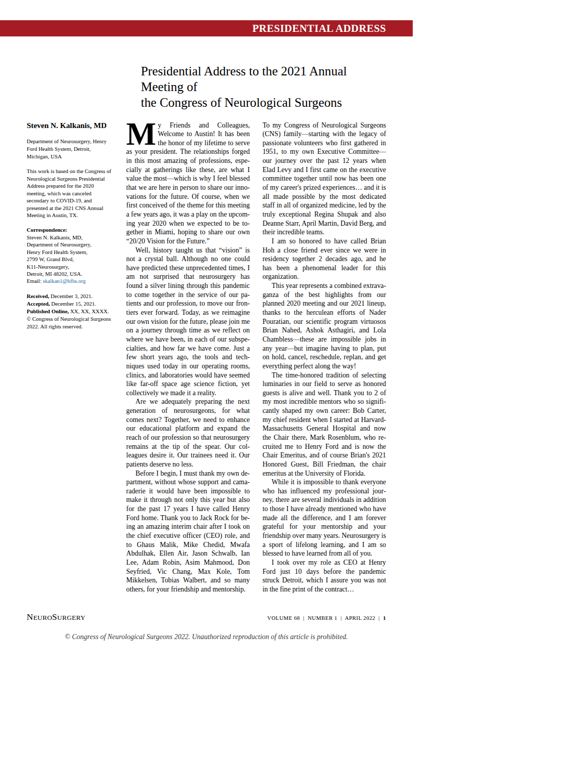Presidential Address
Presidential Address to the 2021 Annual Meeting of
the Congress of Neurological Surgeons
Steven N. Kalkanis, MD
Department of Neurosurgery, Henry Ford Health System, Detroit, Michigan, USA
This work is based on the Congress of Neurological Surgeons Presidential Address prepared for the 2020 meeting, which was canceled secondary to COVID-19, and presented at the 2021 CNS Annual Meeting in Austin, TX.
Correspondence:
Steven N. Kalkanis, MD,
Department of Neurosurgery,
Henry Ford Health System,
2799 W, Grand Blvd,
K11-Neurosurgery,
Detroit, MI 48202, USA.
Email: skalkan1@hfhs.org
Received, December 3, 2021.
Accepted, December 15, 2021.
Published Online, XX, XX, XXXX.
© Congress of Neurological Surgeons 2022. All rights reserved.
My Friends and Colleagues, Welcome to Austin! It has been the honor of my lifetime to serve as your president. The relationships forged in this most amazing of professions, especially at gatherings like these, are what I value the most—which is why I feel blessed that we are here in person to share our innovations for the future. Of course, when we first conceived of the theme for this meeting a few years ago, it was a play on the upcoming year 2020 when we expected to be together in Miami, hoping to share our own “20/20 Vision for the Future.”
Well, history taught us that “vision” is not a crystal ball. Although no one could have predicted these unprecedented times, I am not surprised that neurosurgery has found a silver lining through this pandemic to come together in the service of our patients and our profession, to move our frontiers ever forward. Today, as we reimagine our own vision for the future, please join me on a journey through time as we reflect on where we have been, in each of our subspecialties, and how far we have come. Just a few short years ago, the tools and techniques used today in our operating rooms, clinics, and laboratories would have seemed like far-off space age science fiction, yet collectively we made it a reality.
Are we adequately preparing the next generation of neurosurgeons, for what comes next? Together, we need to enhance our educational platform and expand the reach of our profession so that neurosurgery remains at the tip of the spear. Our colleagues desire it. Our trainees need it. Our patients deserve no less.
Before I begin, I must thank my own department, without whose support and camaraderie it would have been impossible to make it through not only this year but also for the past 17 years I have called Henry Ford home. Thank you to Jack Rock for being an amazing interim chair after I took on the chief executive officer (CEO) role, and to Ghaus Malik, Mike Chedid, Mwafa Abdulhak, Ellen Air, Jason Schwalb, Ian Lee, Adam Robin, Asim Mahmood, Don Seyfried, Vic Chang, Max Kole, Tom Mikkelsen, Tobias Walbert, and so many others, for your friendship and mentorship.
To my Congress of Neurological Surgeons (CNS) family—starting with the legacy of passionate volunteers who first gathered in 1951, to my own Executive Committee—our journey over the past 12 years when Elad Levy and I first came on the executive committee together until now has been one of my career's prized experiences… and it is all made possible by the most dedicated staff in all of organized medicine, led by the truly exceptional Regina Shupak and also Deanne Starr, April Martin, David Berg, and their incredible teams.
I am so honored to have called Brian Hoh a close friend ever since we were in residency together 2 decades ago, and he has been a phenomenal leader for this organization.
This year represents a combined extravaganza of the best highlights from our planned 2020 meeting and our 2021 lineup, thanks to the herculean efforts of Nader Pouratian, our scientific program virtuosos Brian Nahed, Ashok Asthagiri, and Lola Chambless—these are impossible jobs in any year—but imagine having to plan, put on hold, cancel, reschedule, replan, and get everything perfect along the way!
The time-honored tradition of selecting luminaries in our field to serve as honored guests is alive and well. Thank you to 2 of my most incredible mentors who so significantly shaped my own career: Bob Carter, my chief resident when I started at Harvard-Massachusetts General Hospital and now the Chair there, Mark Rosenblum, who recruited me to Henry Ford and is now the Chair Emeritus, and of course Brian's 2021 Honored Guest, Bill Friedman, the chair emeritus at the University of Florida.
While it is impossible to thank everyone who has influenced my professional journey, there are several individuals in addition to those I have already mentioned who have made all the difference, and I am forever grateful for your mentorship and your friendship over many years. Neurosurgery is a sport of lifelong learning, and I am so blessed to have learned from all of you.
I took over my role as CEO at Henry Ford just 10 days before the pandemic struck Detroit, which I assure you was not in the fine print of the contract…
NEURO SURGERY
VOLUME 68 | NUMBER 1 | APRIL 2022 | 1
© Congress of Neurological Surgeons 2022. Unauthorized reproduction of this article is prohibited.